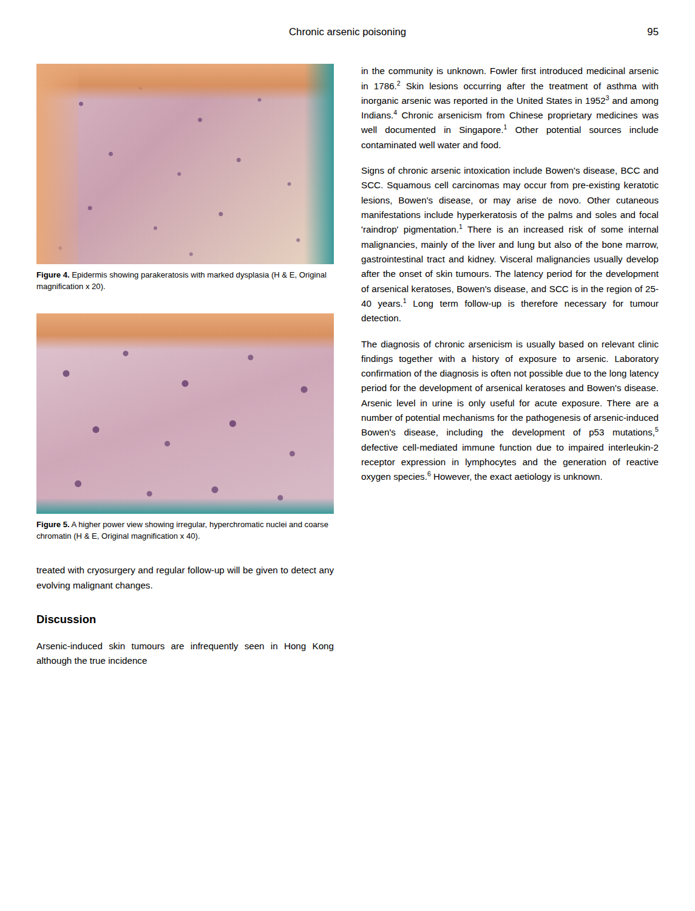Chronic arsenic poisoning 95
Figure 4. Epidermis showing parakeratosis with marked dysplasia (H & E, Original magnification x 20).
Figure 5. A higher power view showing irregular, hyperchromatic nuclei and coarse chromatin (H & E, Original magnification x 40).
treated with cryosurgery and regular follow-up will be given to detect any evolving malignant changes.
Discussion
Arsenic-induced skin tumours are infrequently seen in Hong Kong although the true incidence
in the community is unknown. Fowler first introduced medicinal arsenic in 1786.2 Skin lesions occurring after the treatment of asthma with inorganic arsenic was reported in the United States in 19523 and among Indians.4 Chronic arsenicism from Chinese proprietary medicines was well documented in Singapore.1 Other potential sources include contaminated well water and food.
Signs of chronic arsenic intoxication include Bowen's disease, BCC and SCC. Squamous cell carcinomas may occur from pre-existing keratotic lesions, Bowen's disease, or may arise de novo. Other cutaneous manifestations include hyperkeratosis of the palms and soles and focal 'raindrop' pigmentation.1 There is an increased risk of some internal malignancies, mainly of the liver and lung but also of the bone marrow, gastrointestinal tract and kidney. Visceral malignancies usually develop after the onset of skin tumours. The latency period for the development of arsenical keratoses, Bowen's disease, and SCC is in the region of 25-40 years.1 Long term follow-up is therefore necessary for tumour detection.
The diagnosis of chronic arsenicism is usually based on relevant clinic findings together with a history of exposure to arsenic. Laboratory confirmation of the diagnosis is often not possible due to the long latency period for the development of arsenical keratoses and Bowen's disease. Arsenic level in urine is only useful for acute exposure. There are a number of potential mechanisms for the pathogenesis of arsenic-induced Bowen's disease, including the development of p53 mutations,5 defective cell-mediated immune function due to impaired interleukin-2 receptor expression in lymphocytes and the generation of reactive oxygen species.6 However, the exact aetiology is unknown.